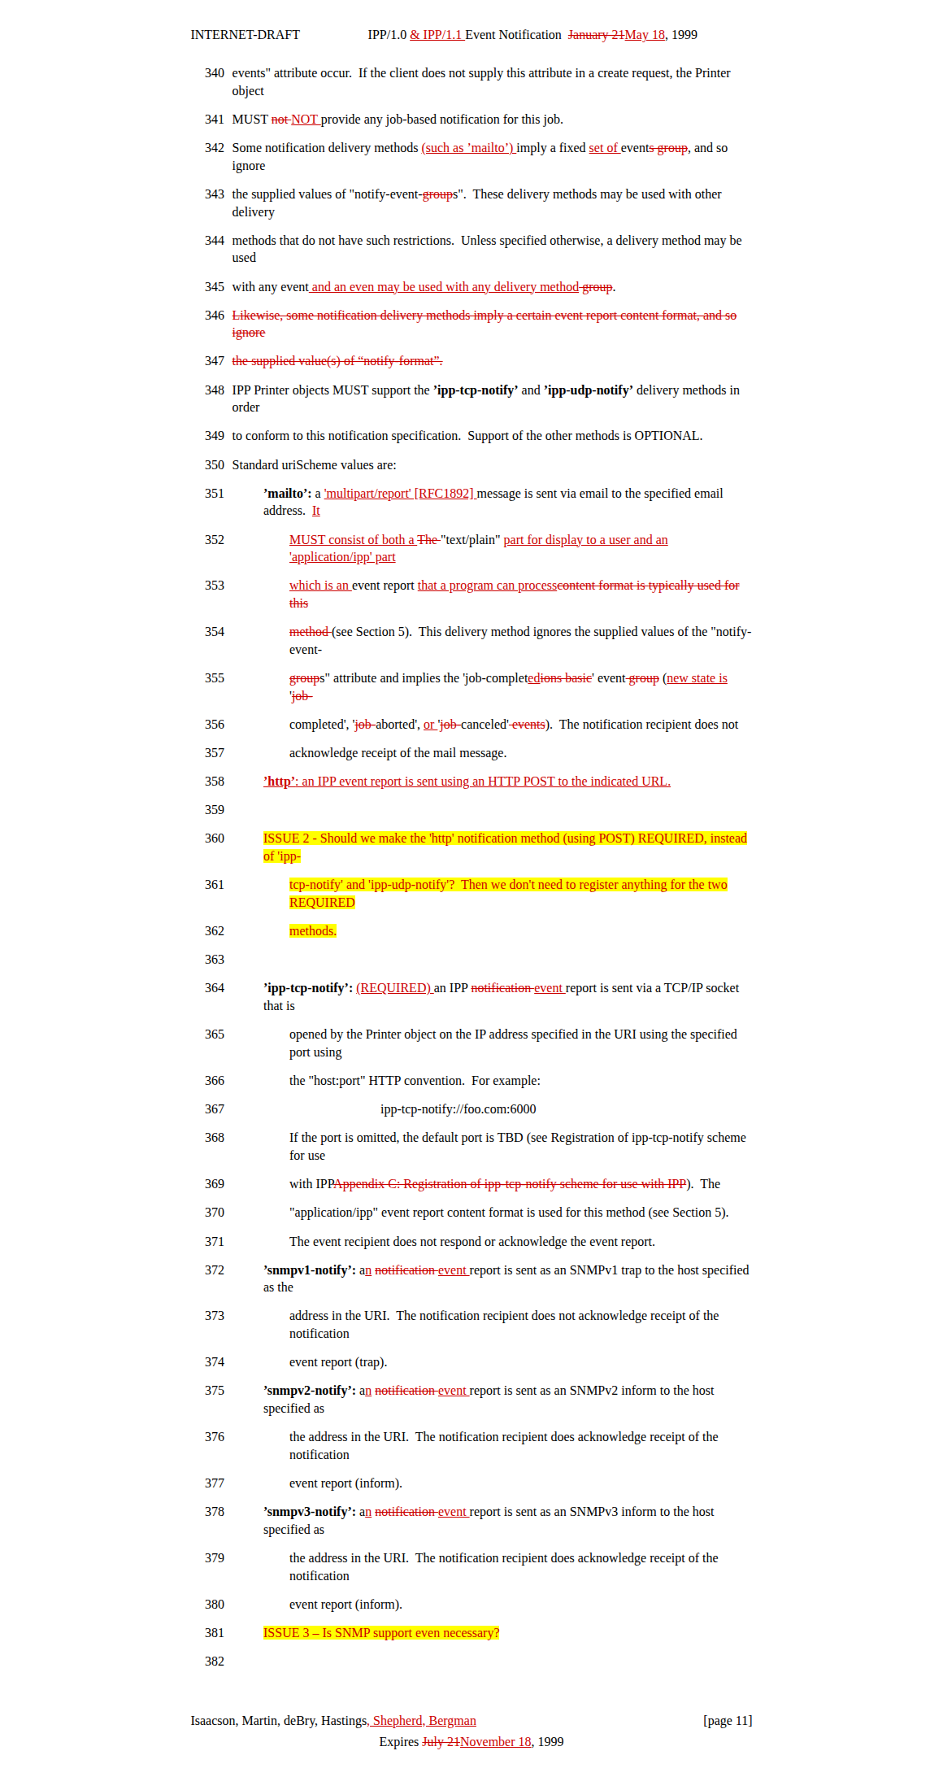INTERNET-DRAFT
IPP/1.0 & IPP/1.1 Event Notification January 21 May 18, 1999
340events" attribute occur. If the client does not supply this attribute in a create request, the Printer object
341 MUST not NOT provide any job-based notification for this job.
342 Some notification delivery methods (such as ’mailto’) imply a fixed set of events group, and so ignore
343the supplied values of "notify-event-groups". These delivery methods may be used with other delivery
344methods that do not have such restrictions. Unless specified otherwise, a delivery method may be used
345with any event and an even may be used with any delivery method group.
346 Likewise, some notification delivery methods imply a certain event report content format, and so ignore
347 the supplied value(s) of “notify-format”.
348 IPP Printer objects MUST support the ’ipp-tcp-notify’ and ’ipp-udp-notify’ delivery methods in order
349to conform to this notification specification. Support of the other methods is OPTIONAL.
350 Standard uriScheme values are:
351’mailto’: a 'multipart/report' [RFC1892] message is sent via email to the specified email address. It
352 MUST consist of both a The "text/plain" part for display to a user and an 'application/ipp' part
353 which is an event report that a program can process content format is typically used for this
354 method (see Section 5). This delivery method ignores the supplied values of the "notify-event-
355 groups" attribute and implies the 'job-completed ions basic' event group (new state is 'job-
356completed', 'job-aborted', or 'job-canceled' events). The notification recipient does not
357acknowledge receipt of the mail message.
358’http’: an IPP event report is sent using an HTTP POST to the indicated URL.
359
360 ISSUE 2 - Should we make the 'http' notification method (using POST) REQUIRED, instead of 'ipp-
361 tcp-notify' and 'ipp-udp-notify'? Then we don't need to register anything for the two REQUIRED
362 methods.
363
364’ipp-tcp-notify’: (REQUIRED) an IPP notification event report is sent via a TCP/IP socket that is
365opened by the Printer object on the IP address specified in the URI using the specified port using
366the "host:port" HTTP convention. For example:
367 ipp-tcp-notify://foo.com:6000
368 If the port is omitted, the default port is TBD (see Registration of ipp-tcp-notify scheme for use
369with IPPAppendix C: Registration of ipp-tcp-notify scheme for use with IPP). The
370"application/ipp" event report content format is used for this method (see Section 5).
371 The event recipient does not respond or acknowledge the event report.
372’snmpv1-notify’: an notification event report is sent as an SNMPv1 trap to the host specified as the
373address in the URI. The notification recipient does not acknowledge receipt of the notification
374event report (trap).
375’snmpv2-notify’: an notification event report is sent as an SNMPv2 inform to the host specified as
376the address in the URI. The notification recipient does acknowledge receipt of the notification
377event report (inform).
378’snmpv3-notify’: an notification event report is sent as an SNMPv3 inform to the host specified as
379the address in the URI. The notification recipient does acknowledge receipt of the notification
380event report (inform).
381 ISSUE 3 – Is SNMP support even necessary?
382
Isaacson, Martin, deBry, Hastings, Shepherd, Bergman
[page 11]
Expires July 21 November 18, 1999